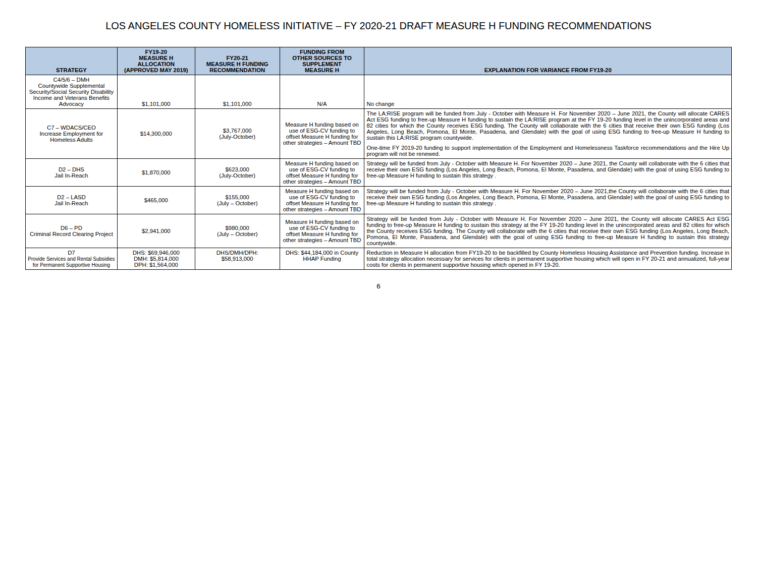LOS ANGELES COUNTY HOMELESS INITIATIVE – FY 2020-21 DRAFT MEASURE H FUNDING RECOMMENDATIONS
| STRATEGY | FY19-20 MEASURE H ALLOCATION (APPROVED MAY 2019) | FY20-21 MEASURE H FUNDING RECOMMENDATION | FUNDING FROM OTHER SOURCES TO SUPPLEMENT MEASURE H | EXPLANATION FOR VARIANCE FROM FY19-20 |
| --- | --- | --- | --- | --- |
| C4/5/6 – DMH Countywide Supplemental Security/Social Security Disability Income and Veterans Benefits Advocacy | $1,101,000 | $1,101,000 | N/A | No change |
| C7 – WDACS/CEO Increase Employment for Homeless Adults | $14,300,000 | $3,767,000 (July-October) | Measure H funding based on use of ESG-CV funding to offset Measure H funding for other strategies – Amount TBD | The LA:RISE program will be funded from July - October with Measure H. For November 2020 – June 2021, the County will allocate CARES Act ESG funding to free-up Measure H funding to sustain the LA:RISE program at the FY 19-20 funding level in the unincorporated areas and 82 cities for which the County receives ESG funding. The County will collaborate with the 6 cities that receive their own ESG funding (Los Angeles, Long Beach, Pomona, El Monte, Pasadena, and Glendale) with the goal of using ESG funding to free-up Measure H funding to sustain this LA:RISE program countywide. One-time FY 2019-20 funding to support implementation of the Employment and Homelessness Taskforce recommendations and the Hire Up program will not be renewed. |
| D2 – DHS Jail In-Reach | $1,870,000 | $623,000 (July-October) | Measure H funding based on use of ESG-CV funding to offset Measure H funding for other strategies – Amount TBD | Strategy will be funded from July - October with Measure H. For November 2020 – June 2021, the County will collaborate with the 6 cities that receive their own ESG funding (Los Angeles, Long Beach, Pomona, El Monte, Pasadena, and Glendale) with the goal of using ESG funding to free-up Measure H funding to sustain this strategy . |
| D2 – LASD Jail In-Reach | $465,000 | $155,000 (July – October) | Measure H funding based on use of ESG-CV funding to offset Measure H funding for other strategies – Amount TBD | Strategy will be funded from July - October with Measure H. For November 2020 – June 2021,the County will collaborate with the 6 cities that receive their own ESG funding (Los Angeles, Long Beach, Pomona, El Monte, Pasadena, and Glendale) with the goal of using ESG funding to free-up Measure H funding to sustain this strategy . |
| D6 – PD Criminal Record Clearing Project | $2,941,000 | $980,000 (July – October) | Measure H funding based on use of ESG-CV funding to offset Measure H funding for other strategies – Amount TBD | Strategy will be funded from July - October with Measure H. For November 2020 – June 2021, the County will allocate CARES Act ESG funding to free-up Measure H funding to sustain this strategy at the FY 19-20 funding level in the unincorporated areas and 82 cities for which the County receives ESG funding. The County will collaborate with the 6 cities that receive their own ESG funding (Los Angeles, Long Beach, Pomona, El Monte, Pasadena, and Glendale) with the goal of using ESG funding to free-up Measure H funding to sustain this strategy countywide. |
| D7 Provide Services and Rental Subsidies for Permanent Supportive Housing | DHS: $69,946,000 DMH: $5,814,000 DPH: $1,564,000 | DHS/DMH/DPH: $58,913,000 | DHS: $44,184,000 in County HHAP Funding | Reduction in Measure H allocation from FY19-20 to be backfilled by County Homeless Housing Assistance and Prevention funding. Increase in total strategy allocation necessary for services for clients in permanent supportive housing which will open in FY 20-21 and annualized, full-year costs for clients in permanent supportive housing which opened in FY 19-20. |
6